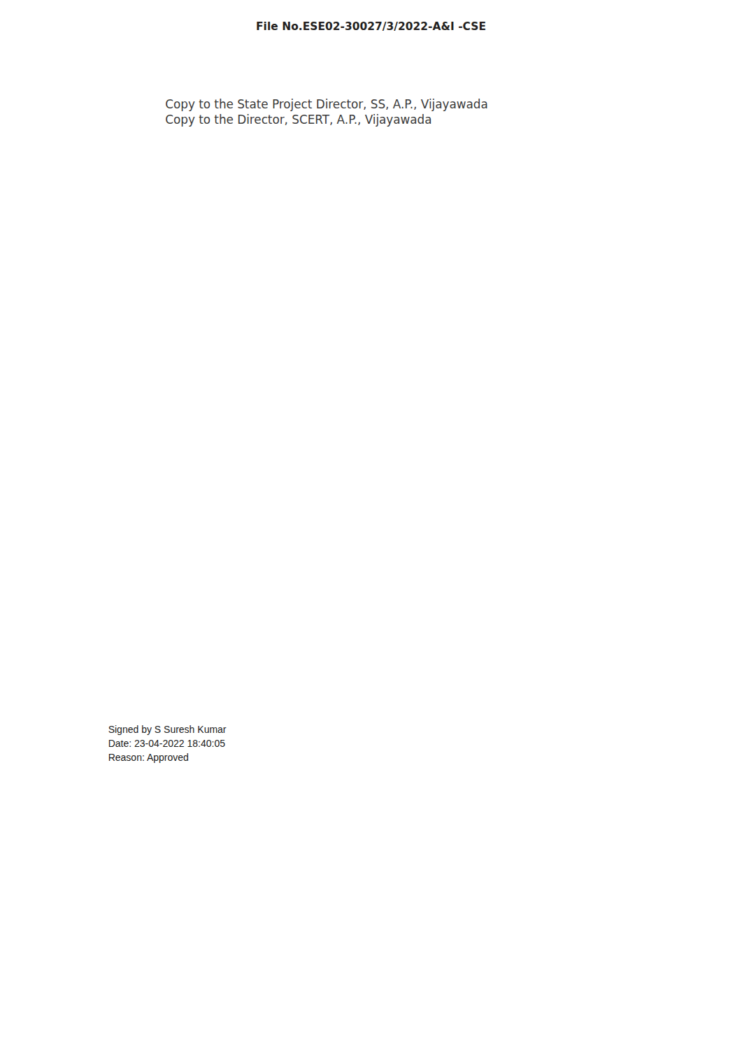File No.ESE02-30027/3/2022-A&I -CSE
Copy to the State Project Director, SS, A.P., Vijayawada
Copy to the Director, SCERT, A.P., Vijayawada
Signed by S Suresh Kumar
Date: 23-04-2022 18:40:05
Reason: Approved